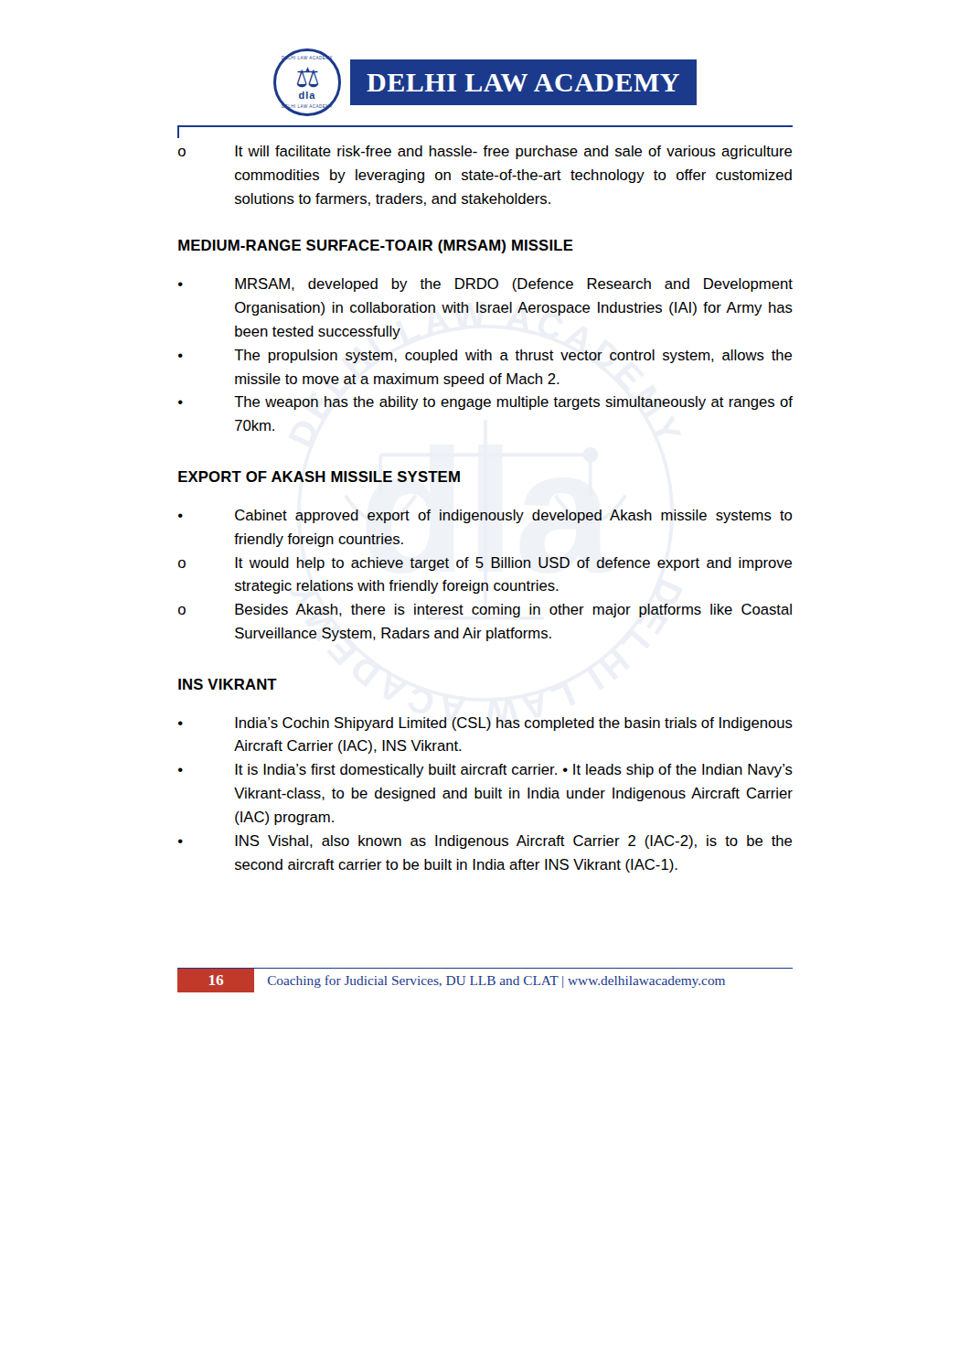DELHI LAW ACADEMY DELHI LAW ACADEMY dla
DELHI LAW ACADEMY ⚖ dla DELHI LAW ACADEMY
DELHI LAW ACADEMY
o It will facilitate risk-free and hassle- free purchase and sale of various agriculture commodities by leveraging on state-of-the-art technology to offer customized solutions to farmers, traders, and stakeholders.
MEDIUM-RANGE SURFACE-TOAIR (MRSAM) MISSILE
• MRSAM, developed by the DRDO (Defence Research and Development Organisation) in collaboration with Israel Aerospace Industries (IAI) for Army has been tested successfully
• The propulsion system, coupled with a thrust vector control system, allows the missile to move at a maximum speed of Mach 2.
• The weapon has the ability to engage multiple targets simultaneously at ranges of 70km.
EXPORT OF AKASH MISSILE SYSTEM
• Cabinet approved export of indigenously developed Akash missile systems to friendly foreign countries.
o It would help to achieve target of 5 Billion USD of defence export and improve strategic relations with friendly foreign countries.
o Besides Akash, there is interest coming in other major platforms like Coastal Surveillance System, Radars and Air platforms.
INS VIKRANT
• India’s Cochin Shipyard Limited (CSL) has completed the basin trials of Indigenous Aircraft Carrier (IAC), INS Vikrant.
• It is India’s first domestically built aircraft carrier. • It leads ship of the Indian Navy’s Vikrant-class, to be designed and built in India under Indigenous Aircraft Carrier (IAC) program.
• INS Vishal, also known as Indigenous Aircraft Carrier 2 (IAC-2), is to be the second aircraft carrier to be built in India after INS Vikrant (IAC-1).
16
Coaching for Judicial Services, DU LLB and CLAT | www.delhilawacademy.com